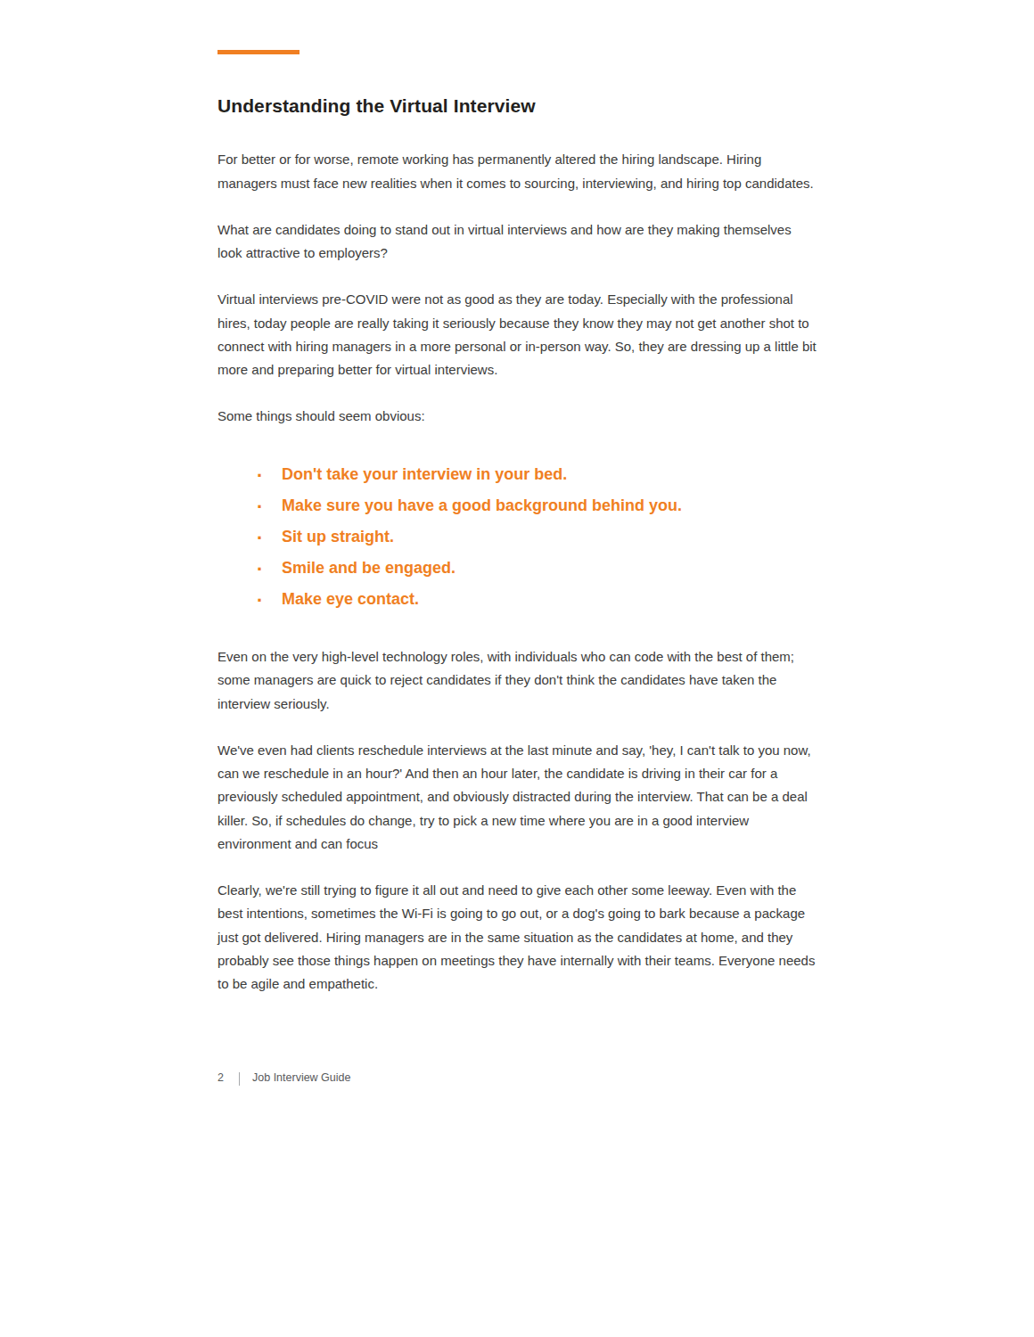Understanding the Virtual Interview
For better or for worse, remote working has permanently altered the hiring landscape. Hiring managers must face new realities when it comes to sourcing, interviewing, and hiring top candidates.
What are candidates doing to stand out in virtual interviews and how are they making themselves look attractive to employers?
Virtual interviews pre-COVID were not as good as they are today. Especially with the professional hires, today people are really taking it seriously because they know they may not get another shot to connect with hiring managers in a more personal or in-person way. So, they are dressing up a little bit more and preparing better for virtual interviews.
Some things should seem obvious:
Don't take your interview in your bed.
Make sure you have a good background behind you.
Sit up straight.
Smile and be engaged.
Make eye contact.
Even on the very high-level technology roles, with individuals who can code with the best of them; some managers are quick to reject candidates if they don't think the candidates have taken the interview seriously.
We've even had clients reschedule interviews at the last minute and say, 'hey, I can't talk to you now, can we reschedule in an hour?' And then an hour later, the candidate is driving in their car for a previously scheduled appointment, and obviously distracted during the interview. That can be a deal killer. So, if schedules do change, try to pick a new time where you are in a good interview environment and can focus
Clearly, we're still trying to figure it all out and need to give each other some leeway. Even with the best intentions, sometimes the Wi-Fi is going to go out, or a dog's going to bark because a package just got delivered. Hiring managers are in the same situation as the candidates at home, and they probably see those things happen on meetings they have internally with their teams. Everyone needs to be agile and empathetic.
2 Job Interview Guide